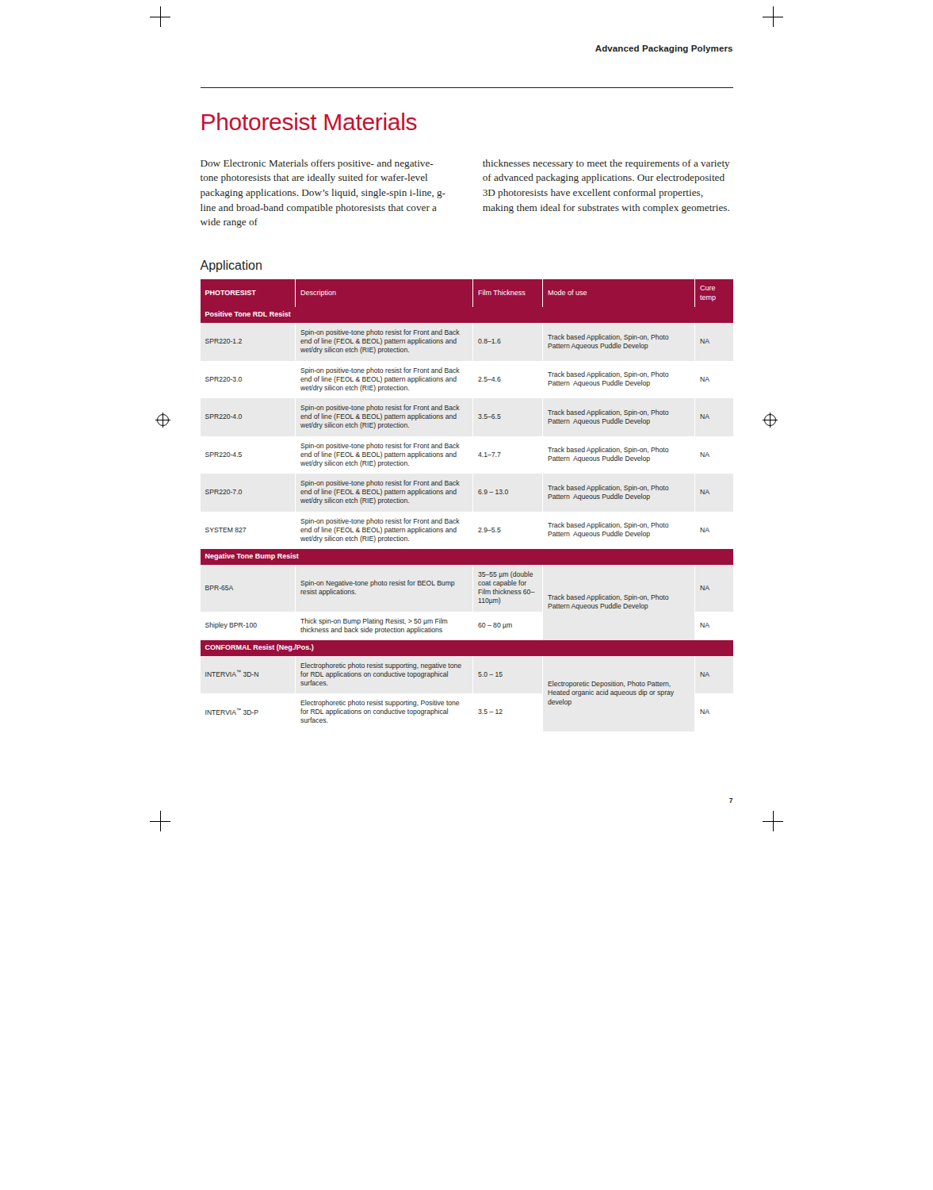Advanced Packaging Polymers
Photoresist Materials
Dow Electronic Materials offers positive- and negative-tone photoresists that are ideally suited for wafer-level packaging applications. Dow’s liquid, single-spin i-line, g-line and broad-band compatible photoresists that cover a wide range of
thicknesses necessary to meet the requirements of a variety of advanced packaging applications. Our electrodeposited 3D photoresists have excellent conformal properties, making them ideal for substrates with complex geometries.
Application
| PHOTORESIST | Description | Film Thickness | Mode of use | Cure temp |
| --- | --- | --- | --- | --- |
| Positive Tone RDL Resist |
| SPR220-1.2 | Spin-on positive-tone photo resist for Front and Back end of line (FEOL & BEOL) pattern applications and wet/dry silicon etch (RIE) protection. | 0.8–1.6 | Track based Application, Spin-on, Photo Pattern Aqueous Puddle Develop | NA |
| SPR220-3.0 | Spin-on positive-tone photo resist for Front and Back end of line (FEOL & BEOL) pattern applications and wet/dry silicon etch (RIE) protection. | 2.5–4.6 | Track based Application, Spin-on, Photo Pattern Aqueous Puddle Develop | NA |
| SPR220-4.0 | Spin-on positive-tone photo resist for Front and Back end of line (FEOL & BEOL) pattern applications and wet/dry silicon etch (RIE) protection. | 3.5–6.5 | Track based Application, Spin-on, Photo Pattern Aqueous Puddle Develop | NA |
| SPR220-4.5 | Spin-on positive-tone photo resist for Front and Back end of line (FEOL & BEOL) pattern applications and wet/dry silicon etch (RIE) protection. | 4.1–7.7 | Track based Application, Spin-on, Photo Pattern Aqueous Puddle Develop | NA |
| SPR220-7.0 | Spin-on positive-tone photo resist for Front and Back end of line (FEOL & BEOL) pattern applications and wet/dry silicon etch (RIE) protection. | 6.9 – 13.0 | Track based Application, Spin-on, Photo Pattern Aqueous Puddle Develop | NA |
| SYSTEM 827 | Spin-on positive-tone photo resist for Front and Back end of line (FEOL & BEOL) pattern applications and wet/dry silicon etch (RIE) protection. | 2.9–5.5 | Track based Application, Spin-on, Photo Pattern Aqueous Puddle Develop | NA |
| Negative Tone Bump Resist |
| BPR-65A | Spin-on Negative-tone photo resist for BEOL Bump resist applications. | 35–55 µm (double coat capable for Film thickness 60–110µm) | Track based Application, Spin-on, Photo Pattern Aqueous Puddle Develop | NA |
| Shipley BPR-100 | Thick spin-on Bump Plating Resist, > 50 µm Film thickness and back side protection applications | 60 – 80 µm | NA |
| CONFORMAL Resist (Neg./Pos.) |
| INTERVIA ™ 3D-N | Electrophoretic photo resist supporting, negative tone for RDL applications on conductive topographical surfaces. | 5.0 – 15 | Electroporetic Deposition, Photo Pattern, Heated organic acid aqueous dip or spray develop | NA |
| INTERVIA ™ 3D-P | Electrophoretic photo resist supporting, Positive tone for RDL applications on conductive topographical surfaces. | 3.5 – 12 | NA |
7